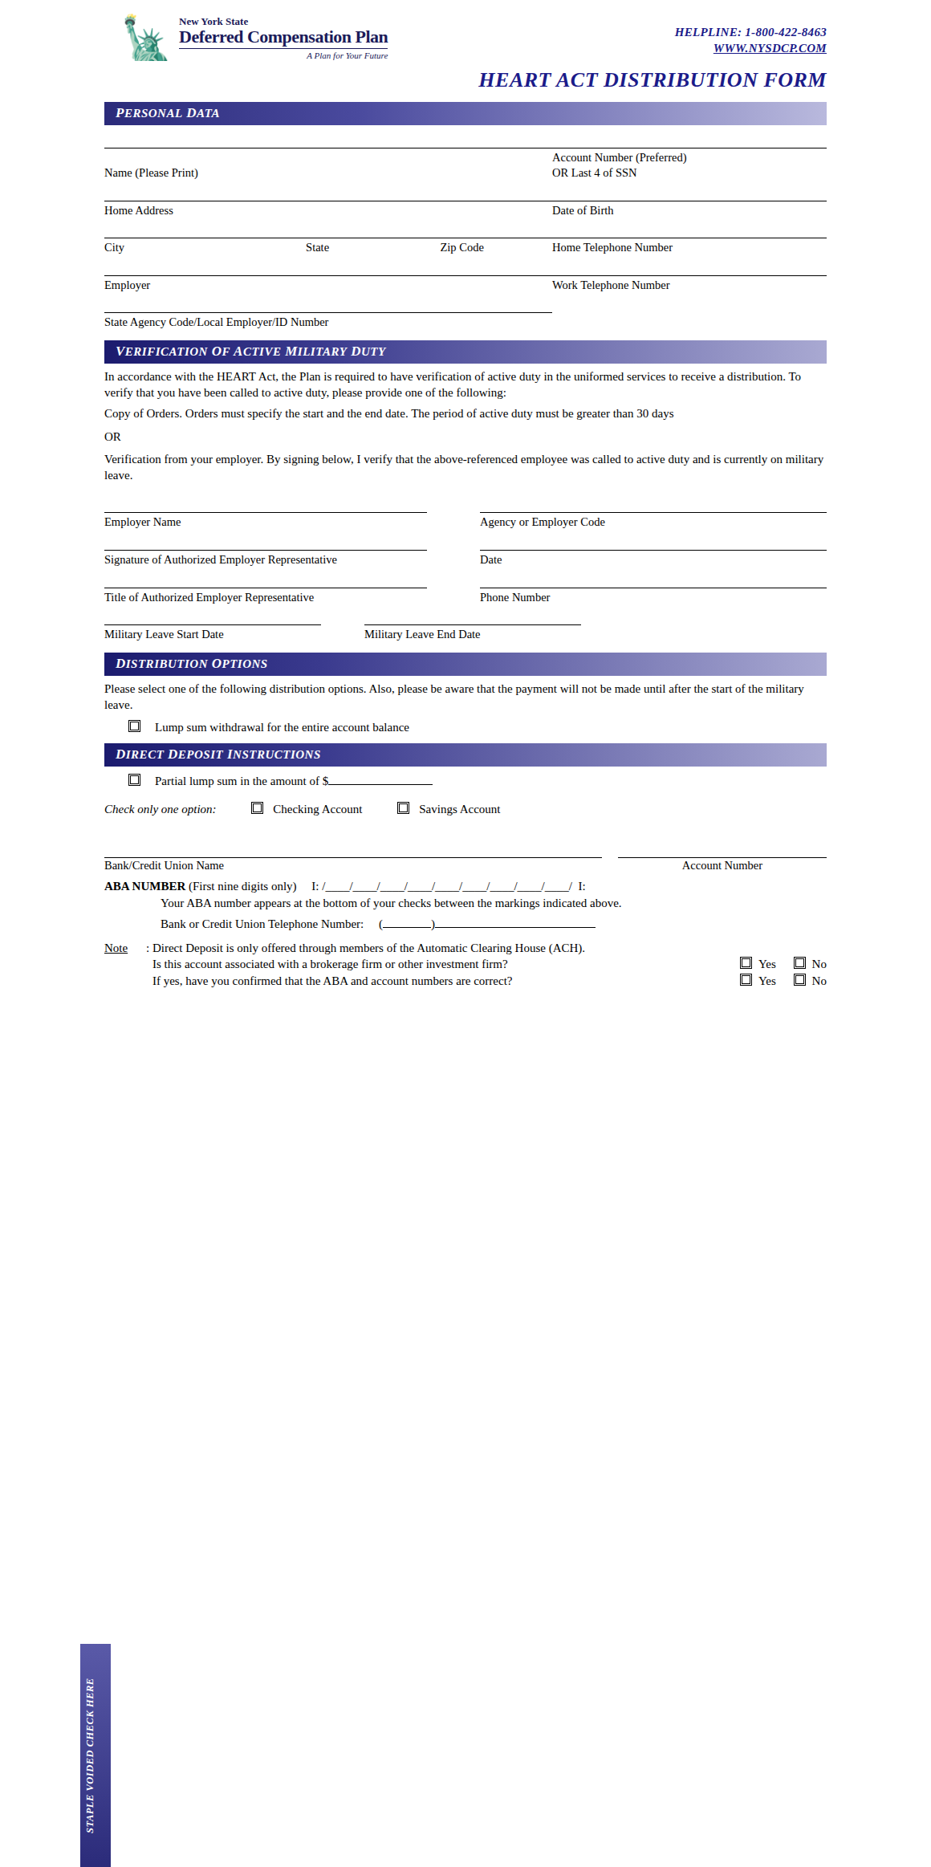🗽
New York State
Deferred Compensation Plan
A Plan for Your Future
HELPLINE: 1-800-422-8463
WWW.NYSDCP.COM
HEART ACT DISTRIBUTION FORM
PERSONAL DATA
| Name (Please Print) | Account Number (Preferred) OR Last 4 of SSN |
| Home Address | Date of Birth |
| City State Zip Code | Home Telephone Number |
| Employer | Work Telephone Number |
| State Agency Code/Local Employer/ID Number | |
VERIFICATION OF ACTIVE MILITARY DUTY
In accordance with the HEART Act, the Plan is required to have verification of active duty in the uniformed services to receive a distribution. To verify that you have been called to active duty, please provide one of the following:
Copy of Orders. Orders must specify the start and the end date. The period of active duty must be greater than 30 days
OR
Verification from your employer. By signing below, I verify that the above-referenced employee was called to active duty and is currently on military leave.
| Employer Name | | Agency or Employer Code |
| Signature of Authorized Employer Representative | | Date |
| Title of Authorized Employer Representative | | Phone Number |
| Military Leave Start Date | | Military Leave End Date | |
DISTRIBUTION OPTIONS
Please select one of the following distribution options. Also, please be aware that the payment will not be made until after the start of the military leave.
Lump sum withdrawal for the entire account balance
DIRECT DEPOSIT INSTRUCTIONS
STAPLE VOIDED CHECK HERE
Partial lump sum in the amount of $
Check only one option: Checking Account Savings Account
Bank/Credit Union Name
Account Number
ABA NUMBER (First nine digits only) I: /____/____/____/____/____/____/____/____/____/ I:
Your ABA number appears at the bottom of your checks between the markings indicated above.
Bank or Credit Union Telephone Number: ( )
Note: Direct Deposit is only offered through members of the Automatic Clearing House (ACH).
Is this account associated with a brokerage firm or other investment firm? Yes No If yes, have you confirmed that the ABA and account numbers are correct? Yes No